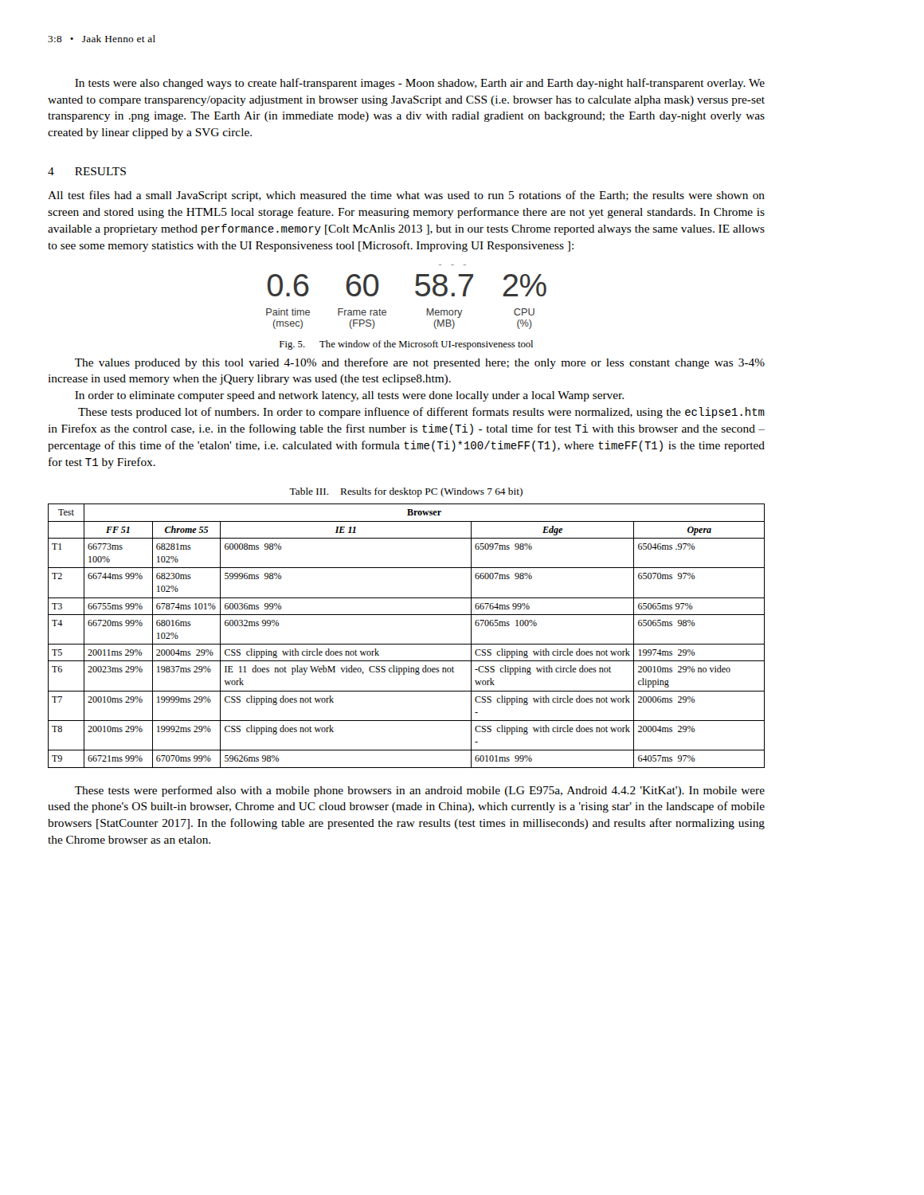3:8•Jaak Henno et al
In tests were also changed ways to create half-transparent images - Moon shadow, Earth air and Earth day-night half-transparent overlay. We wanted to compare transparency/opacity adjustment in browser using JavaScript and CSS (i.e. browser has to calculate alpha mask) versus pre-set transparency in .png image. The Earth Air (in immediate mode) was a div with radial gradient on background; the Earth day-night overly was created by linear clipped by a SVG circle.
4 RESULTS
All test files had a small JavaScript script, which measured the time what was used to run 5 rotations of the Earth; the results were shown on screen and stored using the HTML5 local storage feature. For measuring memory performance there are not yet general standards. In Chrome is available a proprietary method performance.memory [Colt McAnlis 2013 ], but in our tests Chrome reported always the same values. IE allows to see some memory statistics with the UI Responsiveness tool [Microsoft. Improving UI Responsiveness ]:
- - -
0.6
Paint time(msec)
60
Frame rate(FPS)
58.7
Memory(MB)
2%
CPU(%)
Fig. 5. The window of the Microsoft UI-responsiveness tool
The values produced by this tool varied 4-10% and therefore are not presented here; the only more or less constant change was 3-4% increase in used memory when the jQuery library was used (the test eclipse8.htm).
In order to eliminate computer speed and network latency, all tests were done locally under a local Wamp server.
These tests produced lot of numbers. In order to compare influence of different formats results were normalized, using the eclipse1.htm in Firefox as the control case, i.e. in the following table the first number is time(Ti) - total time for test Ti with this browser and the second – percentage of this time of the 'etalon' time, i.e. calculated with formula time(Ti)*100/timeFF(T1), where timeFF(T1) is the time reported for test T1 by Firefox.
Table III. Results for desktop PC (Windows 7 64 bit)
| Test | Browser |
| --- | --- |
| | FF 51 | Chrome 55 | IE 11 | Edge | Opera |
| T1 | 66773ms 100% | 68281ms 102% | 60008ms 98% | 65097ms 98% | 65046ms .97% |
| T2 | 66744ms 99% | 68230ms 102% | 59996ms 98% | 66007ms 98% | 65070ms 97% |
| T3 | 66755ms 99% | 67874ms 101% | 60036ms 99% | 66764ms 99% | 65065ms 97% |
| T4 | 66720ms 99% | 68016ms 102% | 60032ms 99% | 67065ms 100% | 65065ms 98% |
| T5 | 20011ms 29% | 20004ms 29% | CSS clipping with circle does not work | CSS clipping with circle does not work | 19974ms 29% |
| T6 | 20023ms 29% | 19837ms 29% | IE 11 does not play WebM video, CSS clipping does not work | -CSS clipping with circle does not work | 20010ms 29% no video clipping |
| T7 | 20010ms 29% | 19999ms 29% | CSS clipping does not work | CSS clipping with circle does not work - | 20006ms 29% |
| T8 | 20010ms 29% | 19992ms 29% | CSS clipping does not work | CSS clipping with circle does not work - | 20004ms 29% |
| T9 | 66721ms 99% | 67070ms 99% | 59626ms 98% | 60101ms 99% | 64057ms 97% |
These tests were performed also with a mobile phone browsers in an android mobile (LG E975a, Android 4.4.2 'KitKat'). In mobile were used the phone's OS built-in browser, Chrome and UC cloud browser (made in China), which currently is a 'rising star' in the landscape of mobile browsers [StatCounter 2017]. In the following table are presented the raw results (test times in milliseconds) and results after normalizing using the Chrome browser as an etalon.